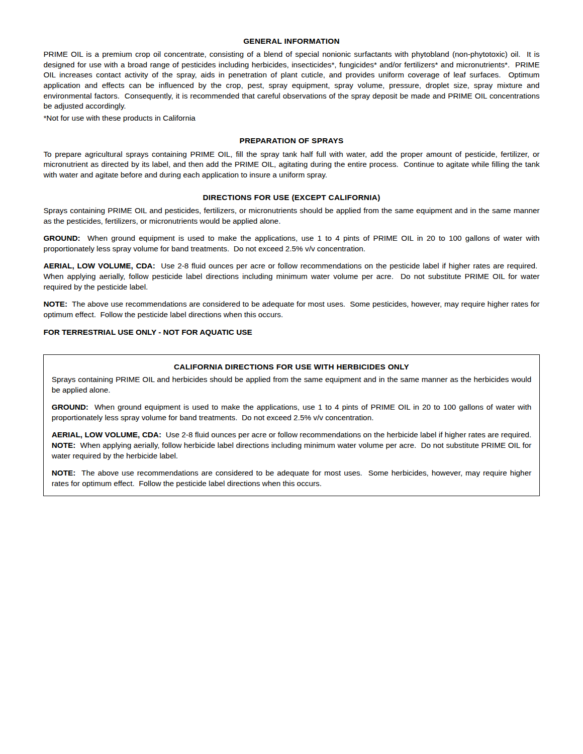GENERAL INFORMATION
PRIME OIL is a premium crop oil concentrate, consisting of a blend of special nonionic surfactants with phytobland (non-phytotoxic) oil. It is designed for use with a broad range of pesticides including herbicides, insecticides*, fungicides* and/or fertilizers* and micronutrients*. PRIME OIL increases contact activity of the spray, aids in penetration of plant cuticle, and provides uniform coverage of leaf surfaces. Optimum application and effects can be influenced by the crop, pest, spray equipment, spray volume, pressure, droplet size, spray mixture and environmental factors. Consequently, it is recommended that careful observations of the spray deposit be made and PRIME OIL concentrations be adjusted accordingly.
*Not for use with these products in California
PREPARATION OF SPRAYS
To prepare agricultural sprays containing PRIME OIL, fill the spray tank half full with water, add the proper amount of pesticide, fertilizer, or micronutrient as directed by its label, and then add the PRIME OIL, agitating during the entire process. Continue to agitate while filling the tank with water and agitate before and during each application to insure a uniform spray.
DIRECTIONS FOR USE (EXCEPT CALIFORNIA)
Sprays containing PRIME OIL and pesticides, fertilizers, or micronutrients should be applied from the same equipment and in the same manner as the pesticides, fertilizers, or micronutrients would be applied alone.
GROUND: When ground equipment is used to make the applications, use 1 to 4 pints of PRIME OIL in 20 to 100 gallons of water with proportionately less spray volume for band treatments. Do not exceed 2.5% v/v concentration.
AERIAL, LOW VOLUME, CDA: Use 2-8 fluid ounces per acre or follow recommendations on the pesticide label if higher rates are required. When applying aerially, follow pesticide label directions including minimum water volume per acre. Do not substitute PRIME OIL for water required by the pesticide label.
NOTE: The above use recommendations are considered to be adequate for most uses. Some pesticides, however, may require higher rates for optimum effect. Follow the pesticide label directions when this occurs.
FOR TERRESTRIAL USE ONLY - NOT FOR AQUATIC USE
CALIFORNIA DIRECTIONS FOR USE WITH HERBICIDES ONLY
Sprays containing PRIME OIL and herbicides should be applied from the same equipment and in the same manner as the herbicides would be applied alone.
GROUND: When ground equipment is used to make the applications, use 1 to 4 pints of PRIME OIL in 20 to 100 gallons of water with proportionately less spray volume for band treatments. Do not exceed 2.5% v/v concentration.
AERIAL, LOW VOLUME, CDA: Use 2-8 fluid ounces per acre or follow recommendations on the herbicide label if higher rates are required. NOTE: When applying aerially, follow herbicide label directions including minimum water volume per acre. Do not substitute PRIME OIL for water required by the herbicide label.
NOTE: The above use recommendations are considered to be adequate for most uses. Some herbicides, however, may require higher rates for optimum effect. Follow the pesticide label directions when this occurs.